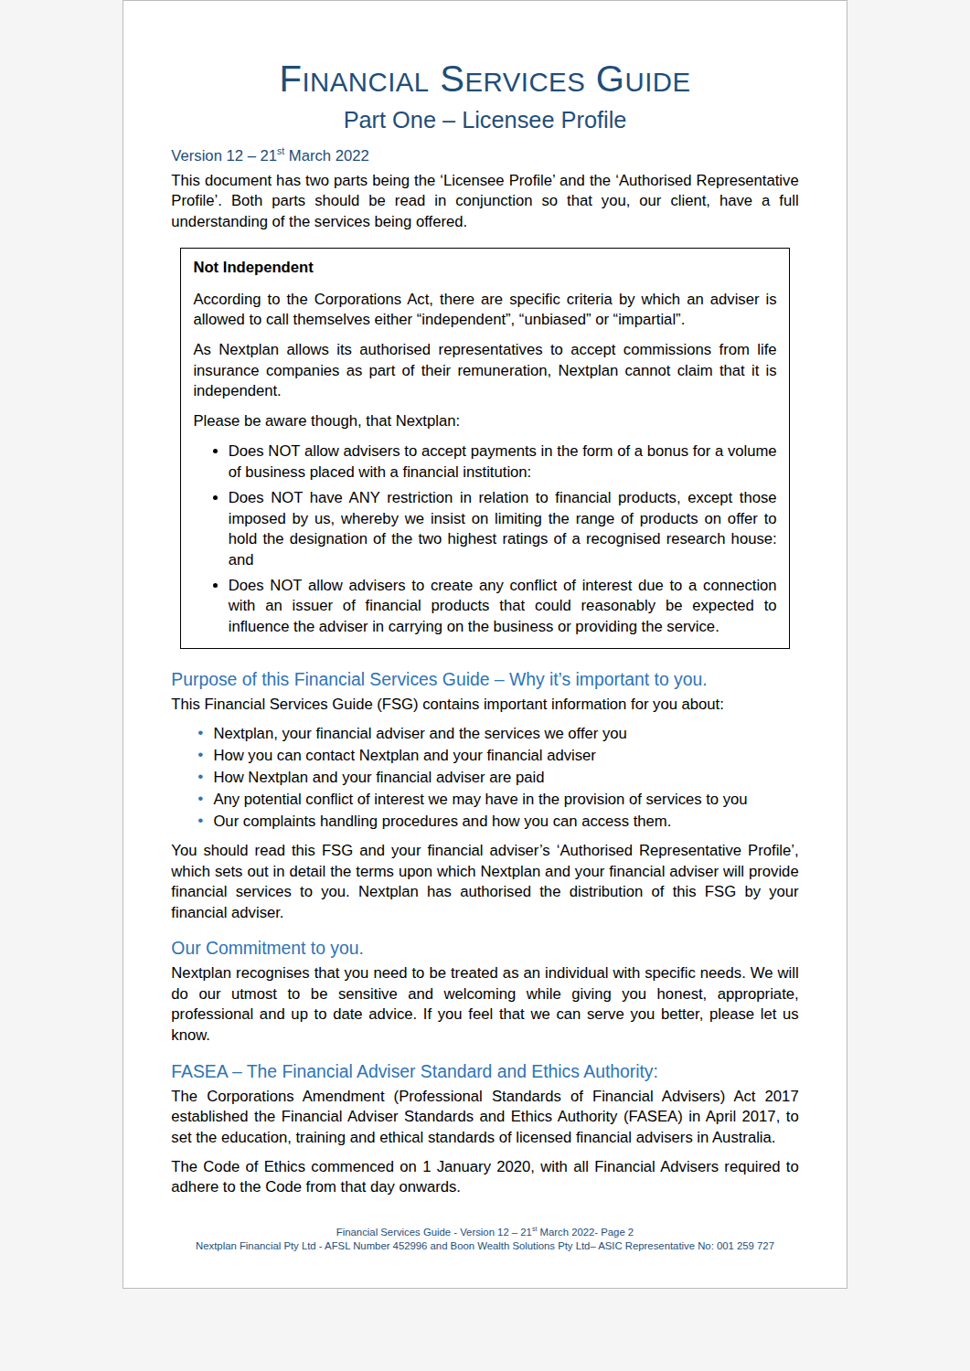FINANCIAL SERVICES GUIDE
Part One – Licensee Profile
Version 12 – 21st March 2022
This document has two parts being the ‘Licensee Profile’ and the ‘Authorised Representative Profile’. Both parts should be read in conjunction so that you, our client, have a full understanding of the services being offered.
Not Independent
According to the Corporations Act, there are specific criteria by which an adviser is allowed to call themselves either “independent”, “unbiased” or “impartial”.
As Nextplan allows its authorised representatives to accept commissions from life insurance companies as part of their remuneration, Nextplan cannot claim that it is independent.
Please be aware though, that Nextplan:
Does NOT allow advisers to accept payments in the form of a bonus for a volume of business placed with a financial institution:
Does NOT have ANY restriction in relation to financial products, except those imposed by us, whereby we insist on limiting the range of products on offer to hold the designation of the two highest ratings of a recognised research house: and
Does NOT allow advisers to create any conflict of interest due to a connection with an issuer of financial products that could reasonably be expected to influence the adviser in carrying on the business or providing the service.
Purpose of this Financial Services Guide – Why it’s important to you.
This Financial Services Guide (FSG) contains important information for you about:
Nextplan, your financial adviser and the services we offer you
How you can contact Nextplan and your financial adviser
How Nextplan and your financial adviser are paid
Any potential conflict of interest we may have in the provision of services to you
Our complaints handling procedures and how you can access them.
You should read this FSG and your financial adviser’s ‘Authorised Representative Profile’, which sets out in detail the terms upon which Nextplan and your financial adviser will provide financial services to you. Nextplan has authorised the distribution of this FSG by your financial adviser.
Our Commitment to you.
Nextplan recognises that you need to be treated as an individual with specific needs. We will do our utmost to be sensitive and welcoming while giving you honest, appropriate, professional and up to date advice. If you feel that we can serve you better, please let us know.
FASEA – The Financial Adviser Standard and Ethics Authority:
The Corporations Amendment (Professional Standards of Financial Advisers) Act 2017 established the Financial Adviser Standards and Ethics Authority (FASEA) in April 2017, to set the education, training and ethical standards of licensed financial advisers in Australia.
The Code of Ethics commenced on 1 January 2020, with all Financial Advisers required to adhere to the Code from that day onwards.
Financial Services Guide - Version 12 – 21st March 2022- Page 2
Nextplan Financial Pty Ltd - AFSL Number 452996 and Boon Wealth Solutions Pty Ltd– ASIC Representative No: 001 259 727